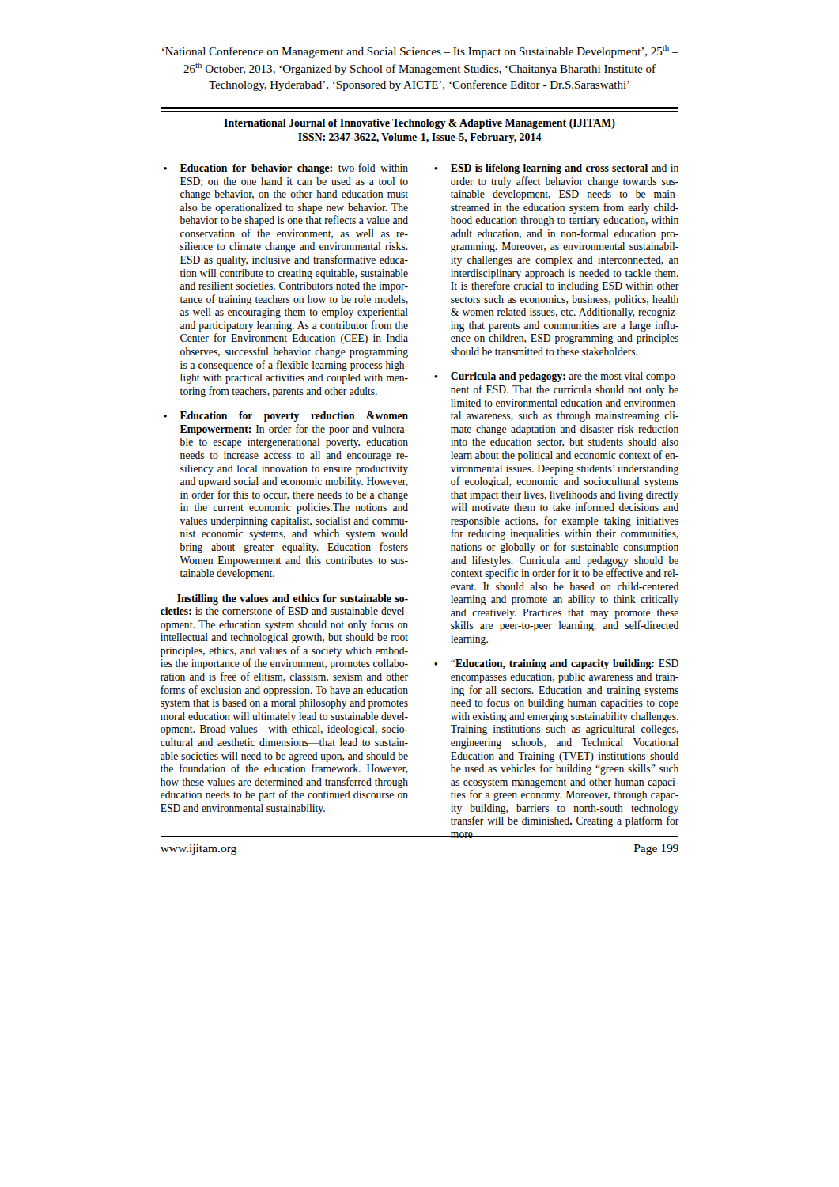‘National Conference on Management and Social Sciences – Its Impact on Sustainable Development’, 25th – 26th October, 2013, ‘Organized by School of Management Studies, ‘Chaitanya Bharathi Institute of Technology, Hyderabad’, ‘Sponsored by AICTE’, ‘Conference Editor - Dr.S.Saraswathi’
International Journal of Innovative Technology & Adaptive Management (IJITAM)
ISSN: 2347-3622, Volume-1, Issue-5, February, 2014
Education for behavior change: two-fold within ESD; on the one hand it can be used as a tool to change behavior, on the other hand education must also be operationalized to shape new behavior. The behavior to be shaped is one that reflects a value and conservation of the environment, as well as resilience to climate change and environmental risks. ESD as quality, inclusive and transformative education will contribute to creating equitable, sustainable and resilient societies. Contributors noted the importance of training teachers on how to be role models, as well as encouraging them to employ experiential and participatory learning. As a contributor from the Center for Environment Education (CEE) in India observes, successful behavior change programming is a consequence of a flexible learning process highlight with practical activities and coupled with mentoring from teachers, parents and other adults.
Education for poverty reduction &women Empowerment: In order for the poor and vulnerable to escape intergenerational poverty, education needs to increase access to all and encourage resiliency and local innovation to ensure productivity and upward social and economic mobility. However, in order for this to occur, there needs to be a change in the current economic policies.The notions and values underpinning capitalist, socialist and communist economic systems, and which system would bring about greater equality. Education fosters Women Empowerment and this contributes to sustainable development.
Instilling the values and ethics for sustainable societies: is the cornerstone of ESD and sustainable development. The education system should not only focus on intellectual and technological growth, but should be root principles, ethics, and values of a society which embodies the importance of the environment, promotes collaboration and is free of elitism, classism, sexism and other forms of exclusion and oppression. To have an education system that is based on a moral philosophy and promotes moral education will ultimately lead to sustainable development. Broad values—with ethical, ideological, socio-cultural and aesthetic dimensions—that lead to sustainable societies will need to be agreed upon, and should be the foundation of the education framework. However, how these values are determined and transferred through education needs to be part of the continued discourse on ESD and environmental sustainability.
ESD is lifelong learning and cross sectoral and in order to truly affect behavior change towards sustainable development, ESD needs to be mainstreamed in the education system from early childhood education through to tertiary education, within adult education, and in non-formal education programming. Moreover, as environmental sustainability challenges are complex and interconnected, an interdisciplinary approach is needed to tackle them. It is therefore crucial to including ESD within other sectors such as economics, business, politics, health & women related issues, etc. Additionally, recognizing that parents and communities are a large influence on children, ESD programming and principles should be transmitted to these stakeholders.
Curricula and pedagogy: are the most vital component of ESD. That the curricula should not only be limited to environmental education and environmental awareness, such as through mainstreaming climate change adaptation and disaster risk reduction into the education sector, but students should also learn about the political and economic context of environmental issues. Deeping students’ understanding of ecological, economic and sociocultural systems that impact their lives, livelihoods and living directly will motivate them to take informed decisions and responsible actions, for example taking initiatives for reducing inequalities within their communities, nations or globally or for sustainable consumption and lifestyles. Curricula and pedagogy should be context specific in order for it to be effective and relevant. It should also be based on child-centered learning and promote an ability to think critically and creatively. Practices that may promote these skills are peer-to-peer learning, and self-directed learning.
“Education, training and capacity building: ESD encompasses education, public awareness and training for all sectors. Education and training systems need to focus on building human capacities to cope with existing and emerging sustainability challenges. Training institutions such as agricultural colleges, engineering schools, and Technical Vocational Education and Training (TVET) institutions should be used as vehicles for building “green skills” such as ecosystem management and other human capacities for a green economy. Moreover, through capacity building, barriers to north-south technology transfer will be diminished. Creating a platform for more
www.ijitam.org
Page 199